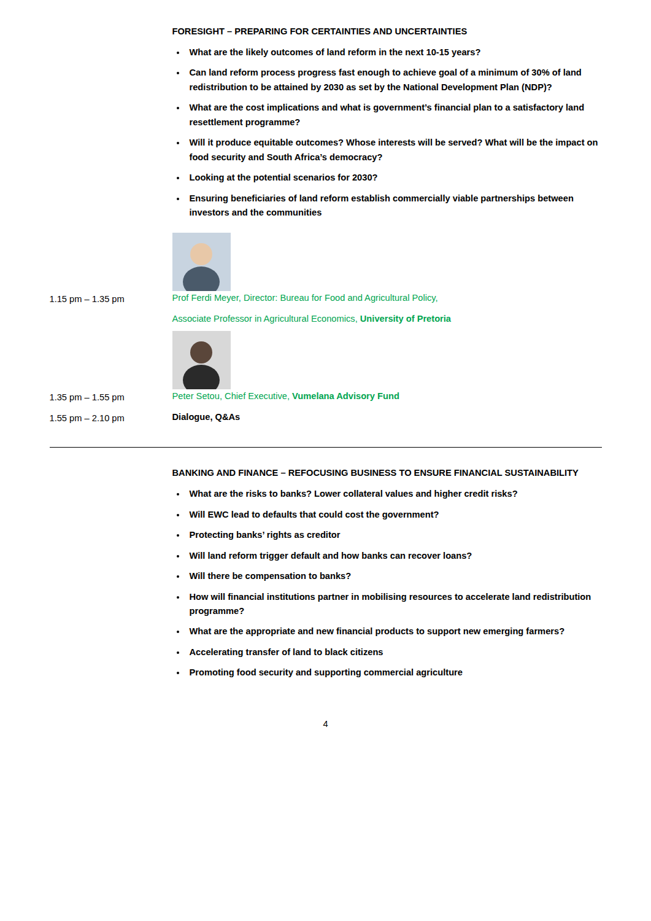FORESIGHT – PREPARING FOR CERTAINTIES AND UNCERTAINTIES
What are the likely outcomes of land reform in the next 10-15 years?
Can land reform process progress fast enough to achieve goal of a minimum of 30% of land redistribution to be attained by 2030 as set by the National Development Plan (NDP)?
What are the cost implications and what is government’s financial plan to a satisfactory land resettlement programme?
Will it produce equitable outcomes? Whose interests will be served? What will be the impact on food security and South Africa’s democracy?
Looking at the potential scenarios for 2030?
Ensuring beneficiaries of land reform establish commercially viable partnerships between investors and the communities
1.15 pm – 1.35 pm
Prof Ferdi Meyer, Director: Bureau for Food and Agricultural Policy,
Associate Professor in Agricultural Economics, University of Pretoria
1.35 pm – 1.55 pm
Peter Setou, Chief Executive, Vumelana Advisory Fund
1.55 pm – 2.10 pm
Dialogue, Q&As
BANKING AND FINANCE – REFOCUSING BUSINESS TO ENSURE FINANCIAL SUSTAINABILITY
What are the risks to banks? Lower collateral values and higher credit risks?
Will EWC lead to defaults that could cost the government?
Protecting banks’ rights as creditor
Will land reform trigger default and how banks can recover loans?
Will there be compensation to banks?
How will financial institutions partner in mobilising resources to accelerate land redistribution programme?
What are the appropriate and new financial products to support new emerging farmers?
Accelerating transfer of land to black citizens
Promoting food security and supporting commercial agriculture
4